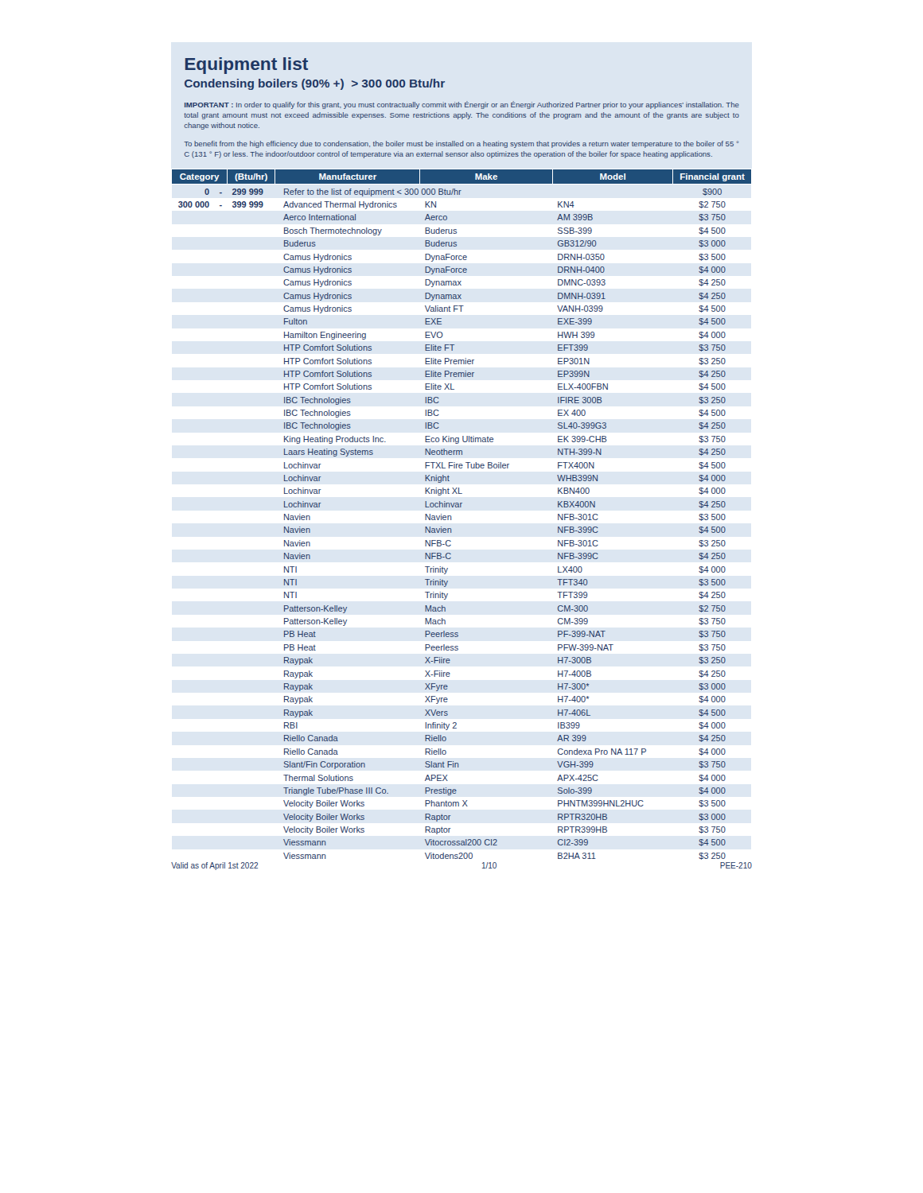Equipment list
Condensing boilers (90% +) > 300 000 Btu/hr
IMPORTANT : In order to qualify for this grant, you must contractually commit with Énergir or an Énergir Authorized Partner prior to your appliances' installation. The total grant amount must not exceed admissible expenses. Some restrictions apply. The conditions of the program and the amount of the grants are subject to change without notice.
To benefit from the high efficiency due to condensation, the boiler must be installed on a heating system that provides a return water temperature to the boiler of 55 ° C (131 ° F) or less. The indoor/outdoor control of temperature via an external sensor also optimizes the operation of the boiler for space heating applications.
| Category | (Btu/hr) | Manufacturer | Make | Model | Financial grant |
| --- | --- | --- | --- | --- | --- |
| 0 | - | 299 999 | Refer to the list of equipment < 300 000 Btu/hr | $900 |
| 300 000 | - | 399 999 | Advanced Thermal Hydronics | KN | KN4 | $2 750 |
| | | | Aerco International | Aerco | AM 399B | $3 750 |
| | | | Bosch Thermotechnology | Buderus | SSB-399 | $4 500 |
| | | | Buderus | Buderus | GB312/90 | $3 000 |
| | | | Camus Hydronics | DynaForce | DRNH-0350 | $3 500 |
| | | | Camus Hydronics | DynaForce | DRNH-0400 | $4 000 |
| | | | Camus Hydronics | Dynamax | DMNC-0393 | $4 250 |
| | | | Camus Hydronics | Dynamax | DMNH-0391 | $4 250 |
| | | | Camus Hydronics | Valiant FT | VANH-0399 | $4 500 |
| | | | Fulton | EXE | EXE-399 | $4 500 |
| | | | Hamilton Engineering | EVO | HWH 399 | $4 000 |
| | | | HTP Comfort Solutions | Elite FT | EFT399 | $3 750 |
| | | | HTP Comfort Solutions | Elite Premier | EP301N | $3 250 |
| | | | HTP Comfort Solutions | Elite Premier | EP399N | $4 250 |
| | | | HTP Comfort Solutions | Elite XL | ELX-400FBN | $4 500 |
| | | | IBC Technologies | IBC | IFIRE 300B | $3 250 |
| | | | IBC Technologies | IBC | EX 400 | $4 500 |
| | | | IBC Technologies | IBC | SL40-399G3 | $4 250 |
| | | | King Heating Products Inc. | Eco King Ultimate | EK 399-CHB | $3 750 |
| | | | Laars Heating Systems | Neotherm | NTH-399-N | $4 250 |
| | | | Lochinvar | FTXL Fire Tube Boiler | FTX400N | $4 500 |
| | | | Lochinvar | Knight | WHB399N | $4 000 |
| | | | Lochinvar | Knight XL | KBN400 | $4 000 |
| | | | Lochinvar | Lochinvar | KBX400N | $4 250 |
| | | | Navien | Navien | NFB-301C | $3 500 |
| | | | Navien | Navien | NFB-399C | $4 500 |
| | | | Navien | NFB-C | NFB-301C | $3 250 |
| | | | Navien | NFB-C | NFB-399C | $4 250 |
| | | | NTI | Trinity | LX400 | $4 000 |
| | | | NTI | Trinity | TFT340 | $3 500 |
| | | | NTI | Trinity | TFT399 | $4 250 |
| | | | Patterson-Kelley | Mach | CM-300 | $2 750 |
| | | | Patterson-Kelley | Mach | CM-399 | $3 750 |
| | | | PB Heat | Peerless | PF-399-NAT | $3 750 |
| | | | PB Heat | Peerless | PFW-399-NAT | $3 750 |
| | | | Raypak | X-Fiire | H7-300B | $3 250 |
| | | | Raypak | X-Fiire | H7-400B | $4 250 |
| | | | Raypak | XFyre | H7-300* | $3 000 |
| | | | Raypak | XFyre | H7-400* | $4 000 |
| | | | Raypak | XVers | H7-406L | $4 500 |
| | | | RBI | Infinity 2 | IB399 | $4 000 |
| | | | Riello Canada | Riello | AR 399 | $4 250 |
| | | | Riello Canada | Riello | Condexa Pro NA 117 P | $4 000 |
| | | | Slant/Fin Corporation | Slant Fin | VGH-399 | $3 750 |
| | | | Thermal Solutions | APEX | APX-425C | $4 000 |
| | | | Triangle Tube/Phase III Co. | Prestige | Solo-399 | $4 000 |
| | | | Velocity Boiler Works | Phantom X | PHNTM399HNL2HUC | $3 500 |
| | | | Velocity Boiler Works | Raptor | RPTR320HB | $3 000 |
| | | | Velocity Boiler Works | Raptor | RPTR399HB | $3 750 |
| | | | Viessmann | Vitocrossal200 CI2 | CI2-399 | $4 500 |
| | | | Viessmann | Vitodens200 | B2HA 311 | $3 250 |
Valid as of April 1st 2022
1/10
PEE-210